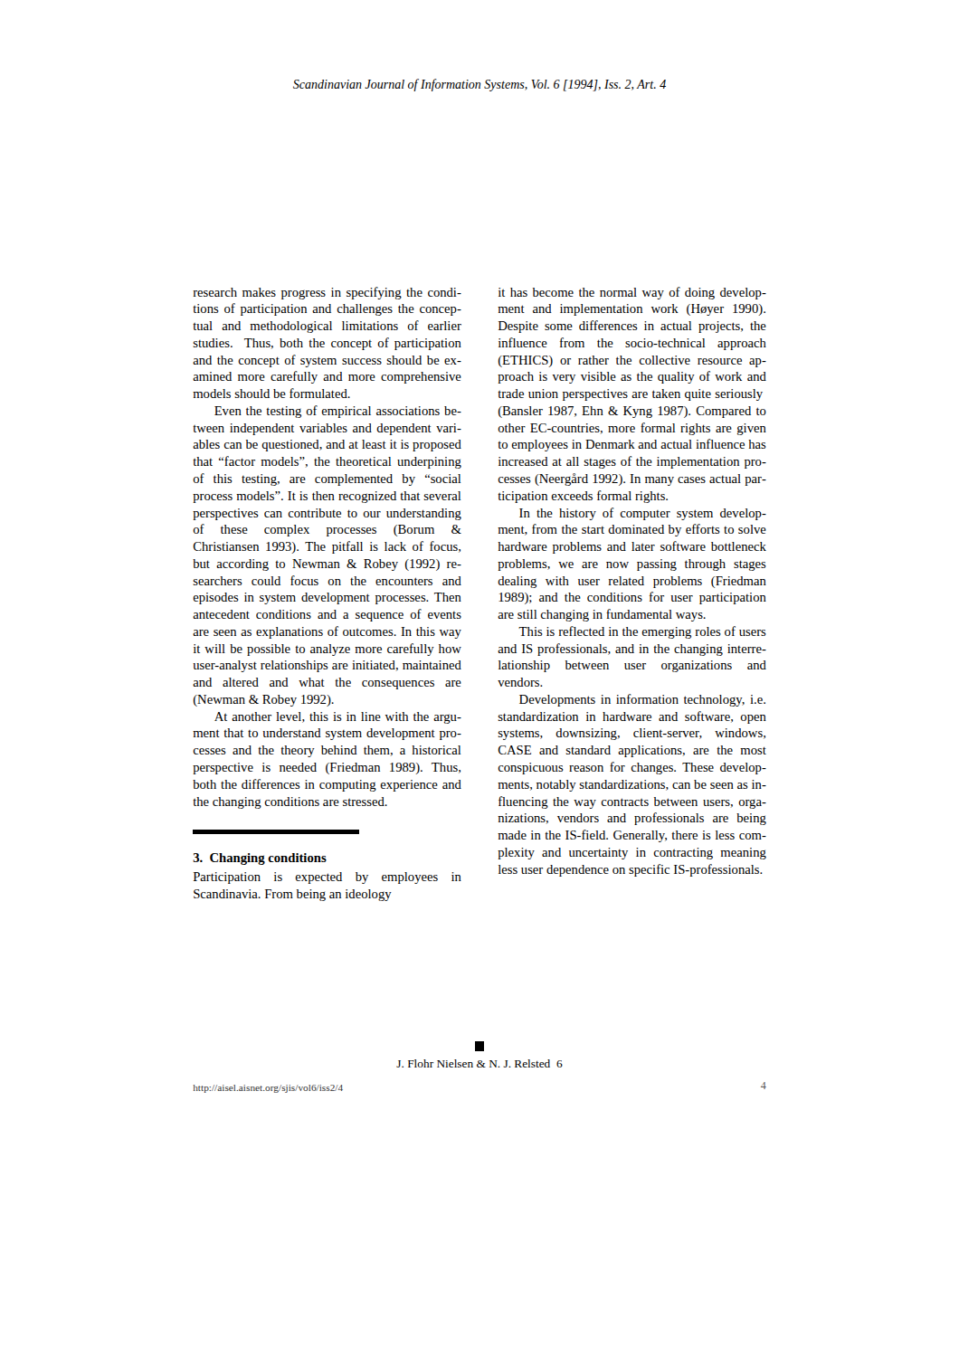Scandinavian Journal of Information Systems, Vol. 6 [1994], Iss. 2, Art. 4
research makes progress in specifying the con­ditions of participation and challenges the conceptual and methodological limitations of earlier studies. Thus, both the concept of participation and the concept of system success should be examined more carefully and more comprehensive models should be formulated.
Even the testing of empirical associations between independent variables and dependent variables can be questioned, and at least it is proposed that “factor models”, the theoretical underpining of this testing, are complemented by “social process models”. It is then recognized that several perspectives can contribute to our understanding of these complex processes (Borum & Christiansen 1993). The pitfall is lack of focus, but according to Newman & Robey (1992) researchers could focus on the encounters and episodes in system development processes. Then antecedent conditions and a sequence of events are seen as explanations of outcomes. In this way it will be possible to analyze more carefully how user-analyst relationships are initiated, maintained and altered and what the consequences are (Newman & Robey 1992).
At another level, this is in line with the argument that to understand system development processes and the theory behind them, a historical perspective is needed (Friedman 1989). Thus, both the differences in computing experience and the changing conditions are stressed.
3. Changing conditions
Participation is expected by employees in Scandinavia. From being an ideology
it has become the normal way of doing development and implementation work (Høyer 1990). Despite some differences in actual projects, the influence from the socio-technical approach (ETHICS) or rather the collective resource approach is very visible as the quality of work and trade union perspectives are taken quite seriously (Bansler 1987, Ehn & Kyng 1987). Compared to other EC-countries, more formal rights are given to employees in Denmark and actual influence has increased at all stages of the implementation processes (Neergård 1992). In many cases actual participation exceeds formal rights.
In the history of computer system development, from the start dominated by efforts to solve hardware problems and later software bottleneck problems, we are now passing through stages dealing with user related problems (Friedman 1989); and the conditions for user participation are still changing in fundamental ways.
This is reflected in the emerging roles of users and IS professionals, and in the changing interrelationship between user organizations and vendors.
Developments in information technology, i.e. standardization in hardware and software, open systems, downsizing, client-server, windows, CASE and standard applications, are the most conspicuous reason for changes. These developments, notably standardizations, can be seen as influencing the way contracts between users, organizations, vendors and professionals are being made in the IS-field. Generally, there is less complexity and uncertainty in contracting meaning less user dependence on specific IS-professionals.
J. Flohr Nielsen & N. J. Relsted 6
http://aisel.aisnet.org/sjis/vol6/iss2/4 4